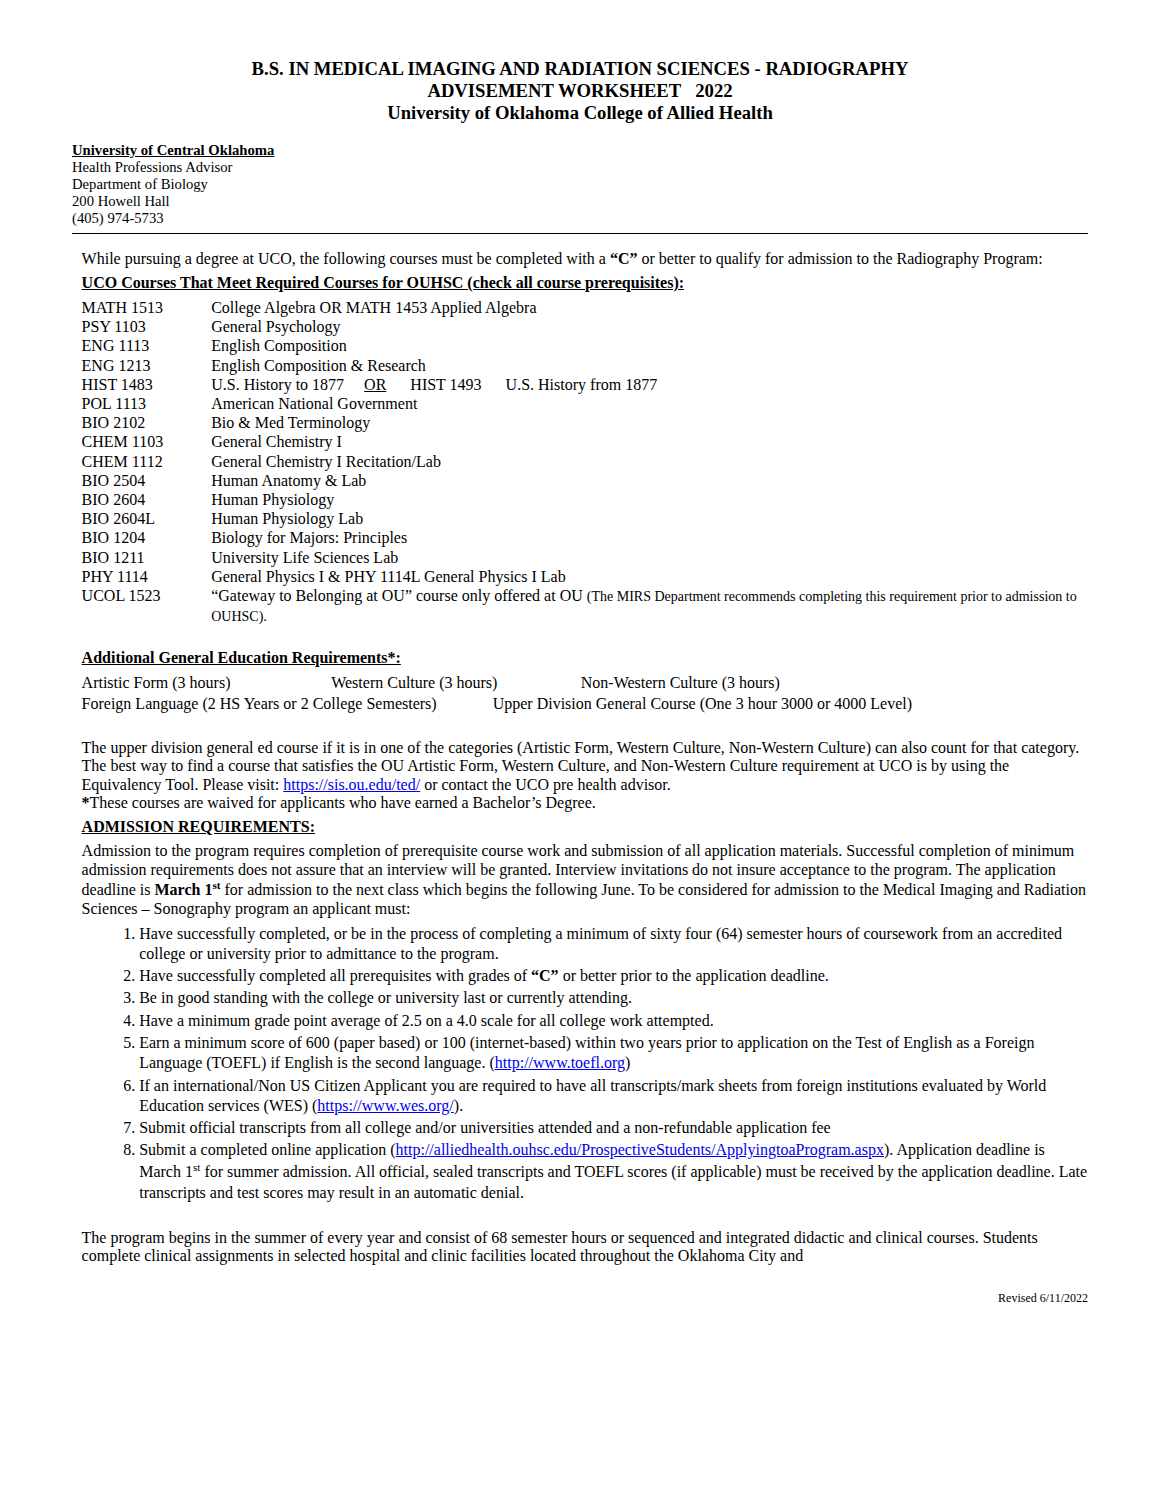B.S. IN MEDICAL IMAGING AND RADIATION SCIENCES - RADIOGRAPHY
ADVISEMENT WORKSHEET 2022
University of Oklahoma College of Allied Health
University of Central Oklahoma
Health Professions Advisor
Department of Biology
200 Howell Hall
(405) 974-5733
While pursuing a degree at UCO, the following courses must be completed with a “C” or better to qualify for admission to the Radiography Program:
UCO Courses That Meet Required Courses for OUHSC (check all course prerequisites):
| MATH 1513 | College Algebra OR MATH 1453 Applied Algebra |
| PSY 1103 | General Psychology |
| ENG 1113 | English Composition |
| ENG 1213 | English Composition & Research |
| HIST 1483 | U.S. History to 1877 OR HIST 1493 U.S. History from 1877 |
| POL 1113 | American National Government |
| BIO 2102 | Bio & Med Terminology |
| CHEM 1103 | General Chemistry I |
| CHEM 1112 | General Chemistry I Recitation/Lab |
| BIO 2504 | Human Anatomy & Lab |
| BIO 2604 | Human Physiology |
| BIO 2604L | Human Physiology Lab |
| BIO 1204 | Biology for Majors: Principles |
| BIO 1211 | University Life Sciences Lab |
| PHY 1114 | General Physics I & PHY 1114L General Physics I Lab |
| UCOL 1523 | “Gateway to Belonging at OU” course only offered at OU (The MIRS Department recommends completing this requirement prior to admission to OUHSC). |
Additional General Education Requirements*:
Artistic Form (3 hours) Western Culture (3 hours) Non-Western Culture (3 hours)
Foreign Language (2 HS Years or 2 College Semesters) Upper Division General Course (One 3 hour 3000 or 4000 Level)
The upper division general ed course if it is in one of the categories (Artistic Form, Western Culture, Non-Western Culture) can also count for that category. The best way to find a course that satisfies the OU Artistic Form, Western Culture, and Non-Western Culture requirement at UCO is by using the Equivalency Tool. Please visit: https://sis.ou.edu/ted/ or contact the UCO pre health advisor.
*These courses are waived for applicants who have earned a Bachelor’s Degree.
ADMISSION REQUIREMENTS:
Admission to the program requires completion of prerequisite course work and submission of all application materials. Successful completion of minimum admission requirements does not assure that an interview will be granted. Interview invitations do not insure acceptance to the program. The application deadline is March 1st for admission to the next class which begins the following June. To be considered for admission to the Medical Imaging and Radiation Sciences – Sonography program an applicant must:
Have successfully completed, or be in the process of completing a minimum of sixty four (64) semester hours of coursework from an accredited college or university prior to admittance to the program.
Have successfully completed all prerequisites with grades of “C” or better prior to the application deadline.
Be in good standing with the college or university last or currently attending.
Have a minimum grade point average of 2.5 on a 4.0 scale for all college work attempted.
Earn a minimum score of 600 (paper based) or 100 (internet-based) within two years prior to application on the Test of English as a Foreign Language (TOEFL) if English is the second language. (http://www.toefl.org)
If an international/Non US Citizen Applicant you are required to have all transcripts/mark sheets from foreign institutions evaluated by World Education services (WES) (https://www.wes.org/).
Submit official transcripts from all college and/or universities attended and a non-refundable application fee
Submit a completed online application (http://alliedhealth.ouhsc.edu/ProspectiveStudents/ApplyingtoaProgram.aspx). Application deadline is March 1st for summer admission. All official, sealed transcripts and TOEFL scores (if applicable) must be received by the application deadline. Late transcripts and test scores may result in an automatic denial.
The program begins in the summer of every year and consist of 68 semester hours or sequenced and integrated didactic and clinical courses. Students complete clinical assignments in selected hospital and clinic facilities located throughout the Oklahoma City and
Revised 6/11/2022